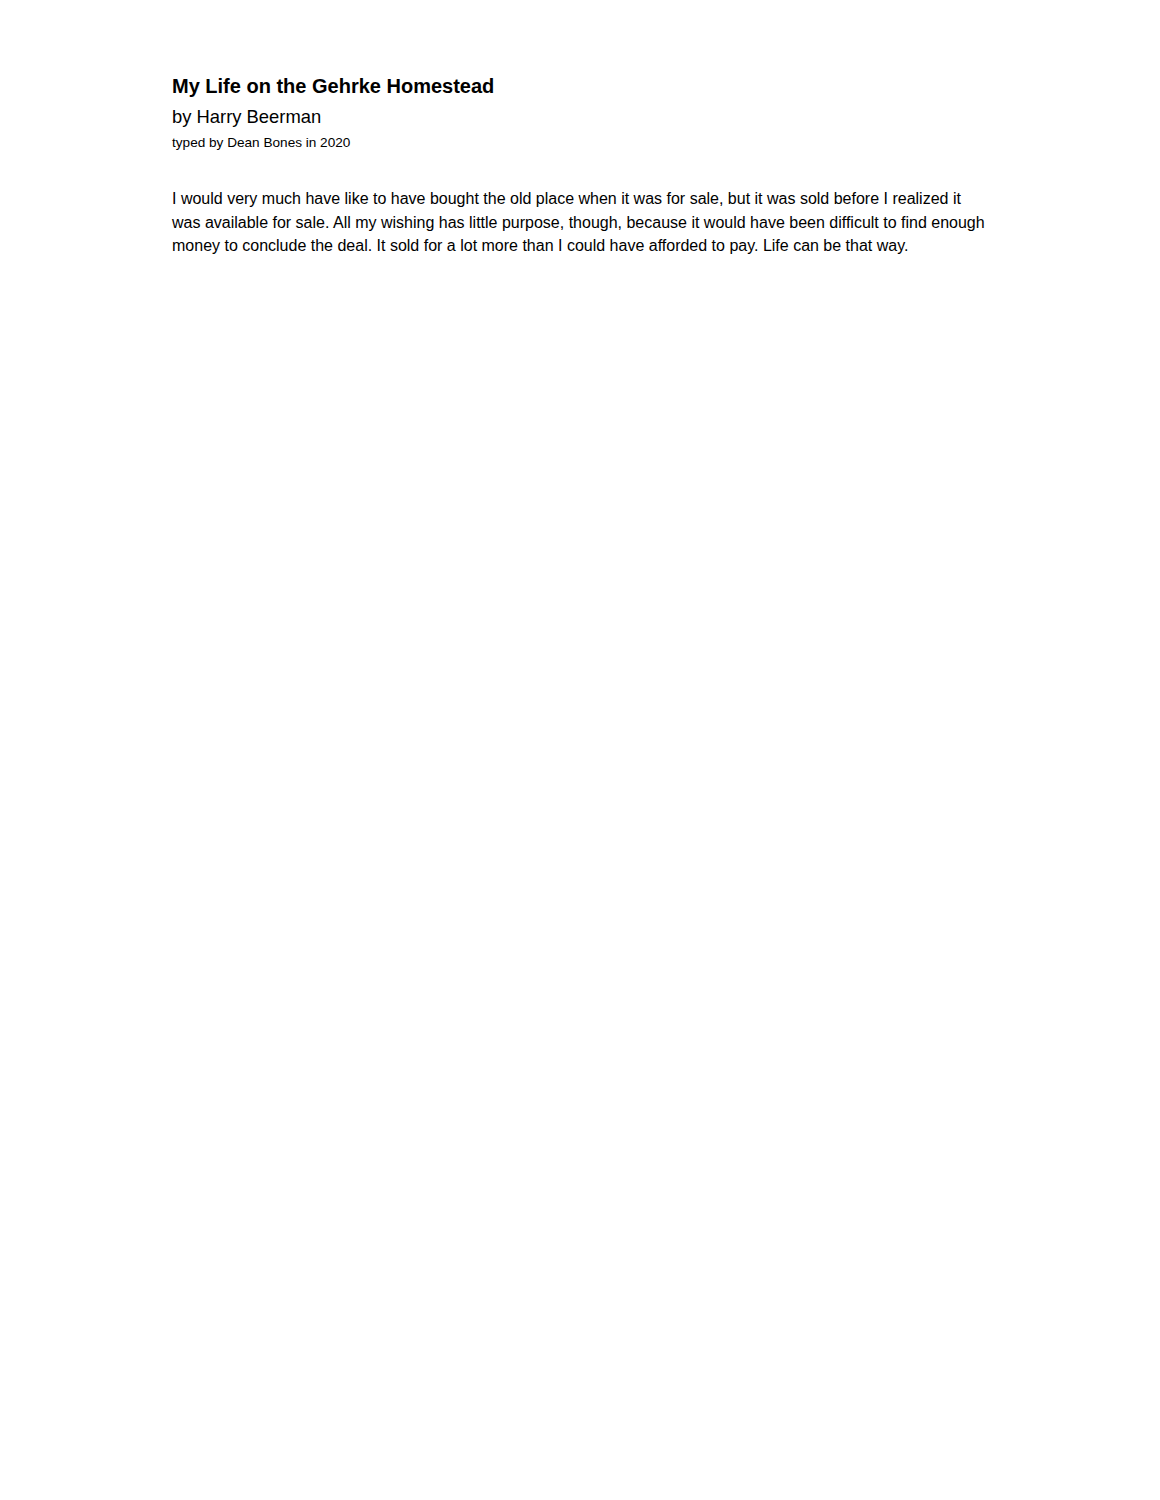My Life on the Gehrke Homestead
by Harry Beerman
typed by Dean Bones in 2020
I would very much have like to have bought the old place when it was for sale, but it was sold before I realized it was available for sale. All my wishing has little purpose, though, because it would have been difficult to find enough money to conclude the deal. It sold for a lot more than I could have afforded to pay. Life can be that way.